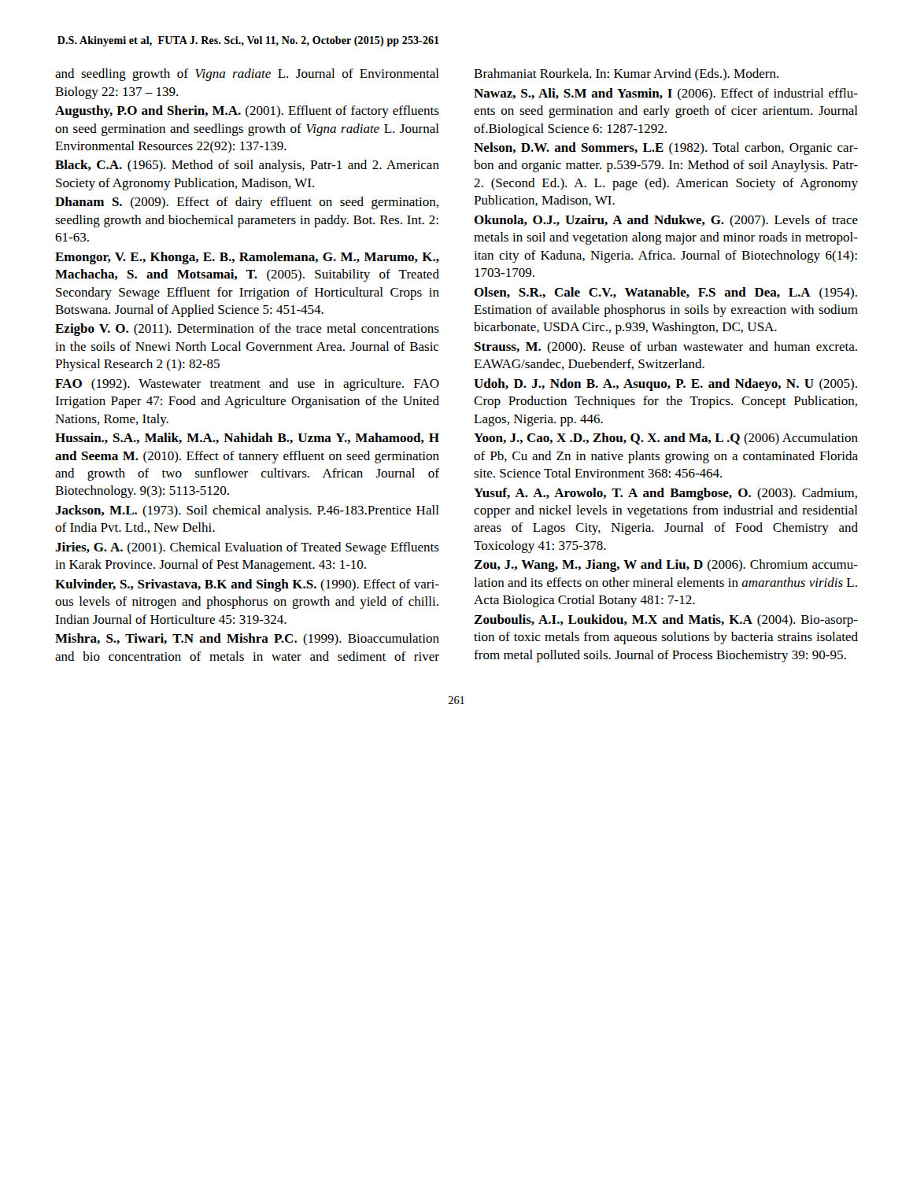D.S. Akinyemi et al, FUTA J. Res. Sci., Vol 11, No. 2, October (2015) pp 253-261
and seedling growth of Vigna radiate L. Journal of Environmental Biology 22: 137 – 139.
Augusthy, P.O and Sherin, M.A. (2001). Effluent of factory effluents on seed germination and seedlings growth of Vigna radiate L. Journal Environmental Resources 22(92): 137-139.
Black, C.A. (1965). Method of soil analysis, Patr-1 and 2. American Society of Agronomy Publication, Madison, WI.
Dhanam S. (2009). Effect of dairy effluent on seed germination, seedling growth and biochemical parameters in paddy. Bot. Res. Int. 2: 61-63.
Emongor, V. E., Khonga, E. B., Ramolemana, G. M., Marumo, K., Machacha, S. and Motsamai, T. (2005). Suitability of Treated Secondary Sewage Effluent for Irrigation of Horticultural Crops in Botswana. Journal of Applied Science 5: 451-454.
Ezigbo V. O. (2011). Determination of the trace metal concentrations in the soils of Nnewi North Local Government Area. Journal of Basic Physical Research 2 (1): 82-85
FAO (1992). Wastewater treatment and use in agriculture. FAO Irrigation Paper 47: Food and Agriculture Organisation of the United Nations, Rome, Italy.
Hussain., S.A., Malik, M.A., Nahidah B., Uzma Y., Mahamood, H and Seema M. (2010). Effect of tannery effluent on seed germination and growth of two sunflower cultivars. African Journal of Biotechnology. 9(3): 5113-5120.
Jackson, M.L. (1973). Soil chemical analysis. P.46-183.Prentice Hall of India Pvt. Ltd., New Delhi.
Jiries, G. A. (2001). Chemical Evaluation of Treated Sewage Effluents in Karak Province. Journal of Pest Management. 43: 1-10.
Kulvinder, S., Srivastava, B.K and Singh K.S. (1990). Effect of various levels of nitrogen and phosphorus on growth and yield of chilli. Indian Journal of Horticulture 45: 319-324.
Mishra, S., Tiwari, T.N and Mishra P.C. (1999). Bioaccumulation and bio concentration of metals in water and sediment of river Brahmaniat Rourkela. In: Kumar Arvind (Eds.). Modern.
Nawaz, S., Ali, S.M and Yasmin, I (2006). Effect of industrial effluents on seed germination and early groeth of cicer arientum. Journal of.Biological Science 6: 1287-1292.
Nelson, D.W. and Sommers, L.E (1982). Total carbon, Organic carbon and organic matter. p.539-579. In: Method of soil Anaylysis. Patr-2. (Second Ed.). A. L. page (ed). American Society of Agronomy Publication, Madison, WI.
Okunola, O.J., Uzairu, A and Ndukwe, G. (2007). Levels of trace metals in soil and vegetation along major and minor roads in metropolitan city of Kaduna, Nigeria. Africa. Journal of Biotechnology 6(14): 1703-1709.
Olsen, S.R., Cale C.V., Watanable, F.S and Dea, L.A (1954). Estimation of available phosphorus in soils by exreaction with sodium bicarbonate, USDA Circ., p.939, Washington, DC, USA.
Strauss, M. (2000). Reuse of urban wastewater and human excreta. EAWAG/sandec, Duebenderf, Switzerland.
Udoh, D. J., Ndon B. A., Asuquo, P. E. and Ndaeyo, N. U (2005). Crop Production Techniques for the Tropics. Concept Publication, Lagos, Nigeria. pp. 446.
Yoon, J., Cao, X .D., Zhou, Q. X. and Ma, L .Q (2006) Accumulation of Pb, Cu and Zn in native plants growing on a contaminated Florida site. Science Total Environment 368: 456-464.
Yusuf, A. A., Arowolo, T. A and Bamgbose, O. (2003). Cadmium, copper and nickel levels in vegetations from industrial and residential areas of Lagos City, Nigeria. Journal of Food Chemistry and Toxicology 41: 375-378.
Zou, J., Wang, M., Jiang, W and Liu, D (2006). Chromium accumulation and its effects on other mineral elements in amaranthus viridis L. Acta Biologica Crotial Botany 481: 7-12.
Zouboulis, A.I., Loukidou, M.X and Matis, K.A (2004). Bio-asorption of toxic metals from aqueous solutions by bacteria strains isolated from metal polluted soils. Journal of Process Biochemistry 39: 90-95.
261